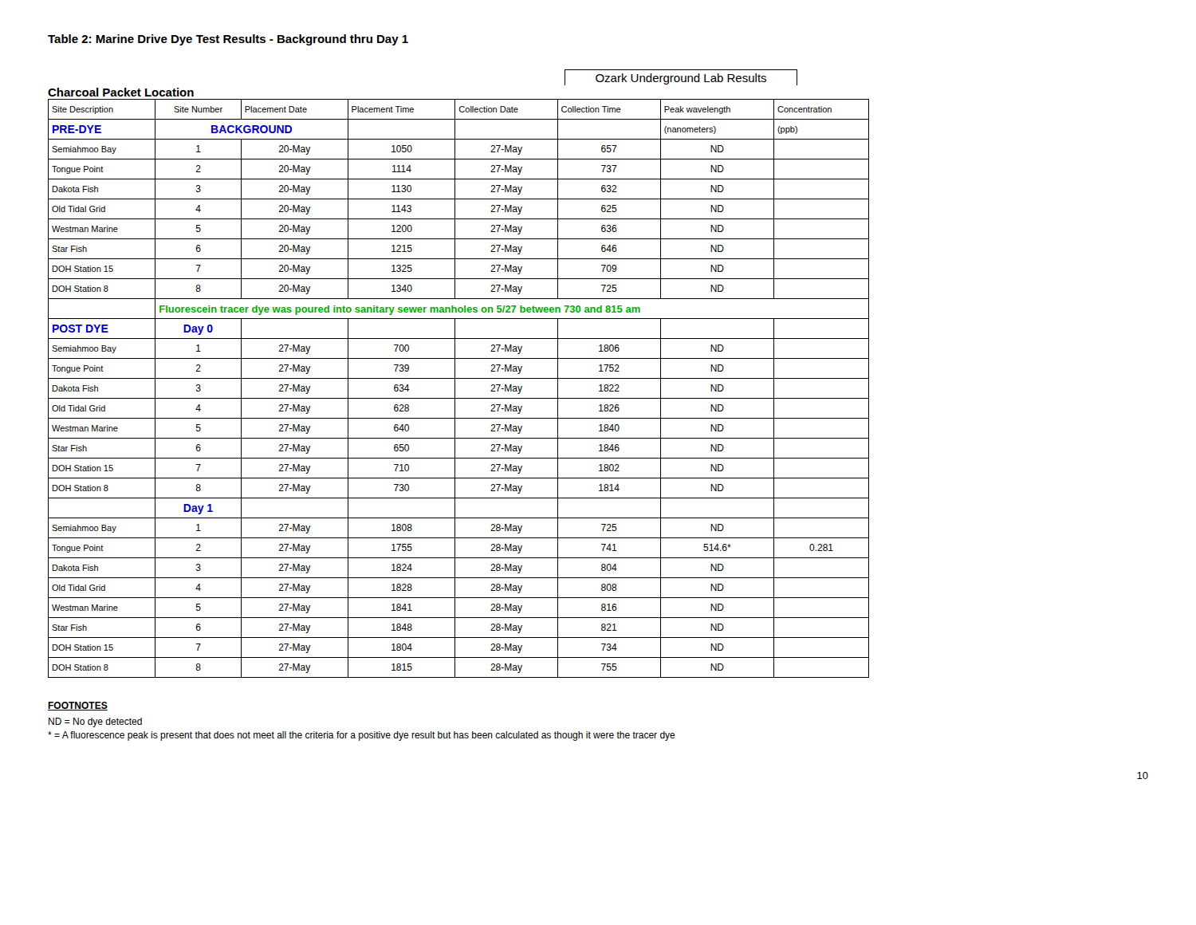Table 2: Marine Drive Dye Test Results - Background thru Day 1
Ozark Underground Lab Results
Charcoal Packet Location
| Site Description | Site Number | Placement Date | Placement Time | Collection Date | Collection Time | Peak wavelength | Concentration |
| PRE-DYE | BACKGROUND | | | | (nanometers) | (ppb) |
| Semiahmoo Bay | 1 | 20-May | 1050 | 27-May | 657 | ND | |
| Tongue Point | 2 | 20-May | 1114 | 27-May | 737 | ND | |
| Dakota Fish | 3 | 20-May | 1130 | 27-May | 632 | ND | |
| Old Tidal Grid | 4 | 20-May | 1143 | 27-May | 625 | ND | |
| Westman Marine | 5 | 20-May | 1200 | 27-May | 636 | ND | |
| Star Fish | 6 | 20-May | 1215 | 27-May | 646 | ND | |
| DOH Station 15 | 7 | 20-May | 1325 | 27-May | 709 | ND | |
| DOH Station 8 | 8 | 20-May | 1340 | 27-May | 725 | ND | |
| | Fluorescein tracer dye was poured into sanitary sewer manholes on 5/27 between 730 and 815 am |
| POST DYE | Day 0 | | | | | | |
| Semiahmoo Bay | 1 | 27-May | 700 | 27-May | 1806 | ND | |
| Tongue Point | 2 | 27-May | 739 | 27-May | 1752 | ND | |
| Dakota Fish | 3 | 27-May | 634 | 27-May | 1822 | ND | |
| Old Tidal Grid | 4 | 27-May | 628 | 27-May | 1826 | ND | |
| Westman Marine | 5 | 27-May | 640 | 27-May | 1840 | ND | |
| Star Fish | 6 | 27-May | 650 | 27-May | 1846 | ND | |
| DOH Station 15 | 7 | 27-May | 710 | 27-May | 1802 | ND | |
| DOH Station 8 | 8 | 27-May | 730 | 27-May | 1814 | ND | |
| | Day 1 | | | | | | |
| Semiahmoo Bay | 1 | 27-May | 1808 | 28-May | 725 | ND | |
| Tongue Point | 2 | 27-May | 1755 | 28-May | 741 | 514.6* | 0.281 |
| Dakota Fish | 3 | 27-May | 1824 | 28-May | 804 | ND | |
| Old Tidal Grid | 4 | 27-May | 1828 | 28-May | 808 | ND | |
| Westman Marine | 5 | 27-May | 1841 | 28-May | 816 | ND | |
| Star Fish | 6 | 27-May | 1848 | 28-May | 821 | ND | |
| DOH Station 15 | 7 | 27-May | 1804 | 28-May | 734 | ND | |
| DOH Station 8 | 8 | 27-May | 1815 | 28-May | 755 | ND | |
FOOTNOTES
ND = No dye detected
* = A fluorescence peak is present that does not meet all the criteria for a positive dye result but has been calculated as though it were the tracer dye
10